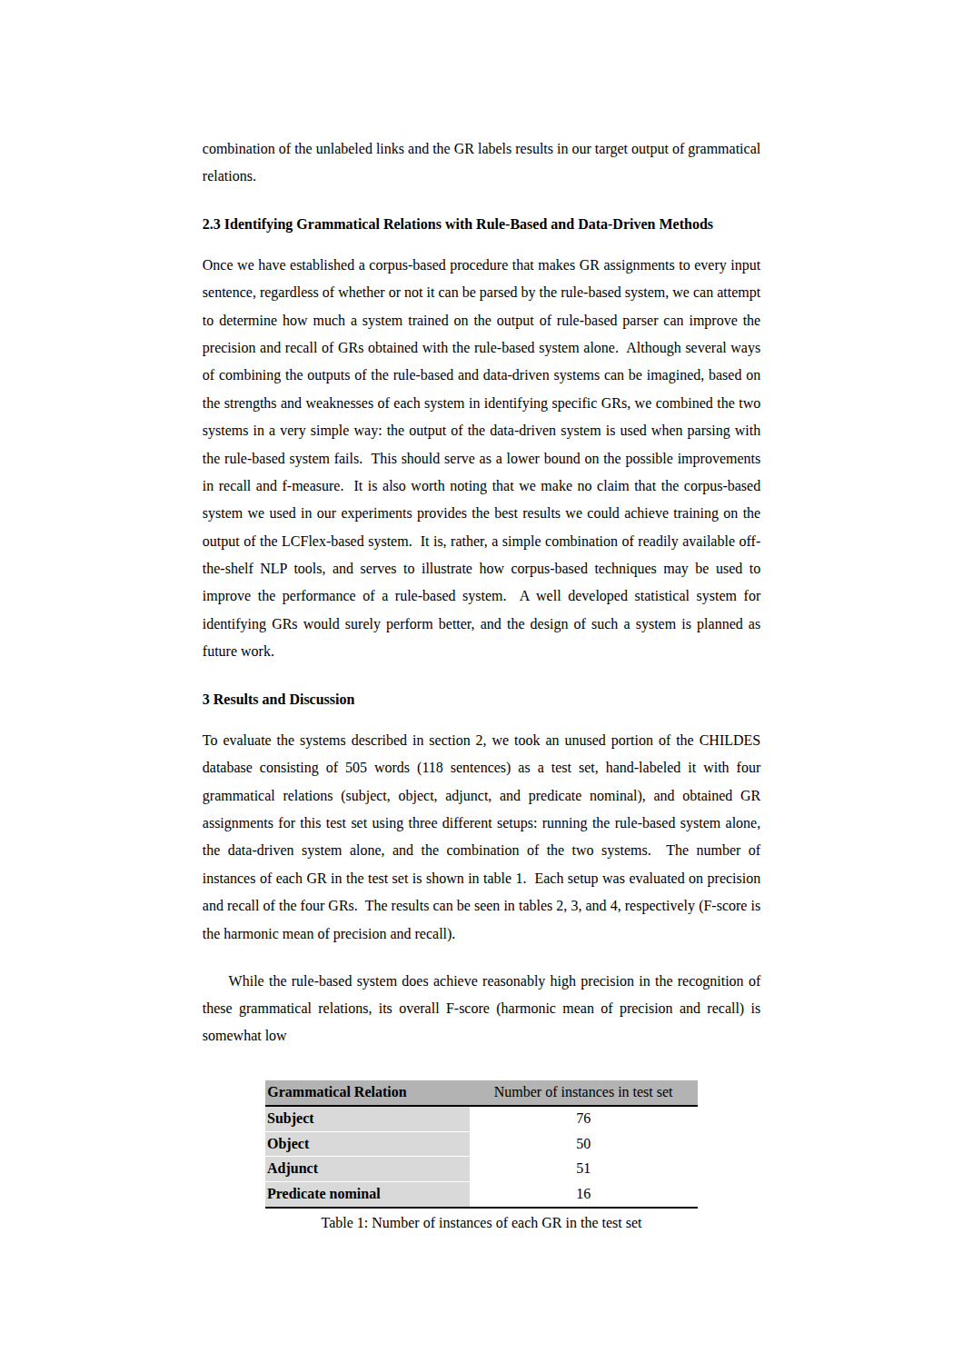combination of the unlabeled links and the GR labels results in our target output of grammatical relations.
2.3 Identifying Grammatical Relations with Rule-Based and Data-Driven Methods
Once we have established a corpus-based procedure that makes GR assignments to every input sentence, regardless of whether or not it can be parsed by the rule-based system, we can attempt to determine how much a system trained on the output of rule-based parser can improve the precision and recall of GRs obtained with the rule-based system alone. Although several ways of combining the outputs of the rule-based and data-driven systems can be imagined, based on the strengths and weaknesses of each system in identifying specific GRs, we combined the two systems in a very simple way: the output of the data-driven system is used when parsing with the rule-based system fails. This should serve as a lower bound on the possible improvements in recall and f-measure. It is also worth noting that we make no claim that the corpus-based system we used in our experiments provides the best results we could achieve training on the output of the LCFlex-based system. It is, rather, a simple combination of readily available off-the-shelf NLP tools, and serves to illustrate how corpus-based techniques may be used to improve the performance of a rule-based system. A well developed statistical system for identifying GRs would surely perform better, and the design of such a system is planned as future work.
3 Results and Discussion
To evaluate the systems described in section 2, we took an unused portion of the CHILDES database consisting of 505 words (118 sentences) as a test set, hand-labeled it with four grammatical relations (subject, object, adjunct, and predicate nominal), and obtained GR assignments for this test set using three different setups: running the rule-based system alone, the data-driven system alone, and the combination of the two systems. The number of instances of each GR in the test set is shown in table 1. Each setup was evaluated on precision and recall of the four GRs. The results can be seen in tables 2, 3, and 4, respectively (F-score is the harmonic mean of precision and recall).
While the rule-based system does achieve reasonably high precision in the recognition of these grammatical relations, its overall F-score (harmonic mean of precision and recall) is somewhat low
| Grammatical Relation | Number of instances in test set |
| --- | --- |
| Subject | 76 |
| Object | 50 |
| Adjunct | 51 |
| Predicate nominal | 16 |
Table 1: Number of instances of each GR in the test set